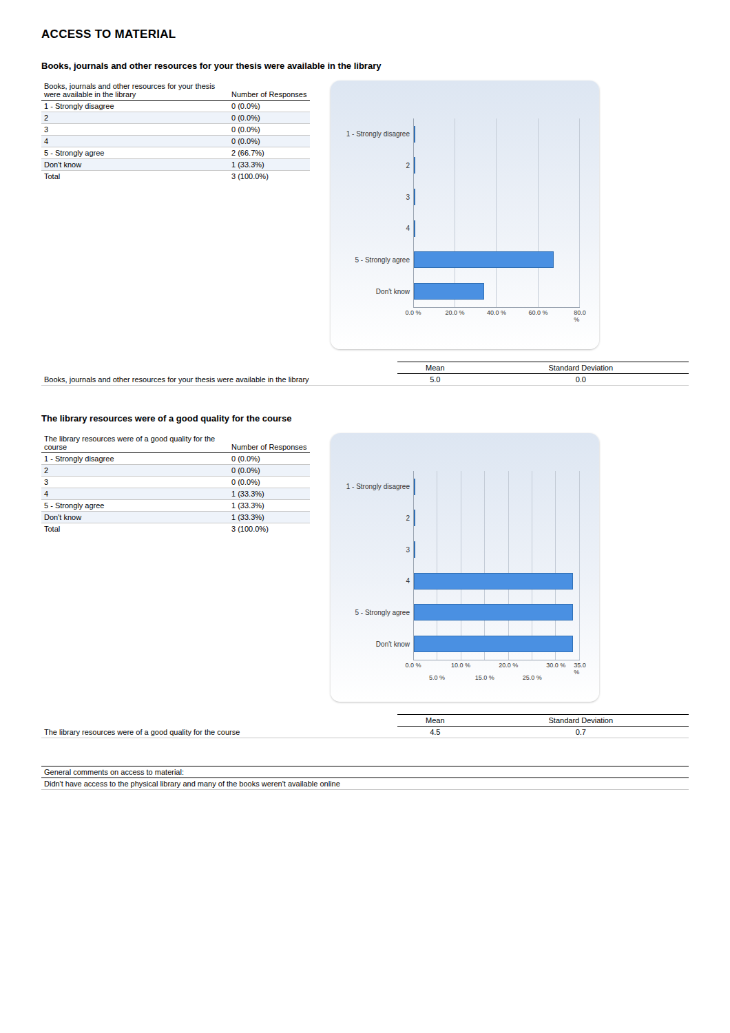ACCESS TO MATERIAL
Books, journals and other resources for your thesis were available in the library
| Books, journals and other resources for your thesis were available in the library | Number of Responses |
| --- | --- |
| 1 - Strongly disagree | 0 (0.0%) |
| 2 | 0 (0.0%) |
| 3 | 0 (0.0%) |
| 4 | 0 (0.0%) |
| 5 - Strongly agree | 2 (66.7%) |
| Don't know | 1 (33.3%) |
| Total | 3 (100.0%) |
1 - Strongly disagree
2
3
4
5 - Strongly agree
Don't know
0.0 % 20.0 % 40.0 % 60.0 % 80.0 %
| | Mean | Standard Deviation |
| --- | --- | --- |
| Books, journals and other resources for your thesis were available in the library | 5.0 | 0.0 |
The library resources were of a good quality for the course
| The library resources were of a good quality for the course | Number of Responses |
| --- | --- |
| 1 - Strongly disagree | 0 (0.0%) |
| 2 | 0 (0.0%) |
| 3 | 0 (0.0%) |
| 4 | 1 (33.3%) |
| 5 - Strongly agree | 1 (33.3%) |
| Don't know | 1 (33.3%) |
| Total | 3 (100.0%) |
1 - Strongly disagree
2
3
4
5 - Strongly agree
Don't know
0.0 % 10.0 % 20.0 % 30.0 % 35.0 %
5.0 % 15.0 % 25.0 %
| | Mean | Standard Deviation |
| --- | --- | --- |
| The library resources were of a good quality for the course | 4.5 | 0.7 |
| General comments on access to material: |
| --- |
| Didn't have access to the physical library and many of the books weren't available online |